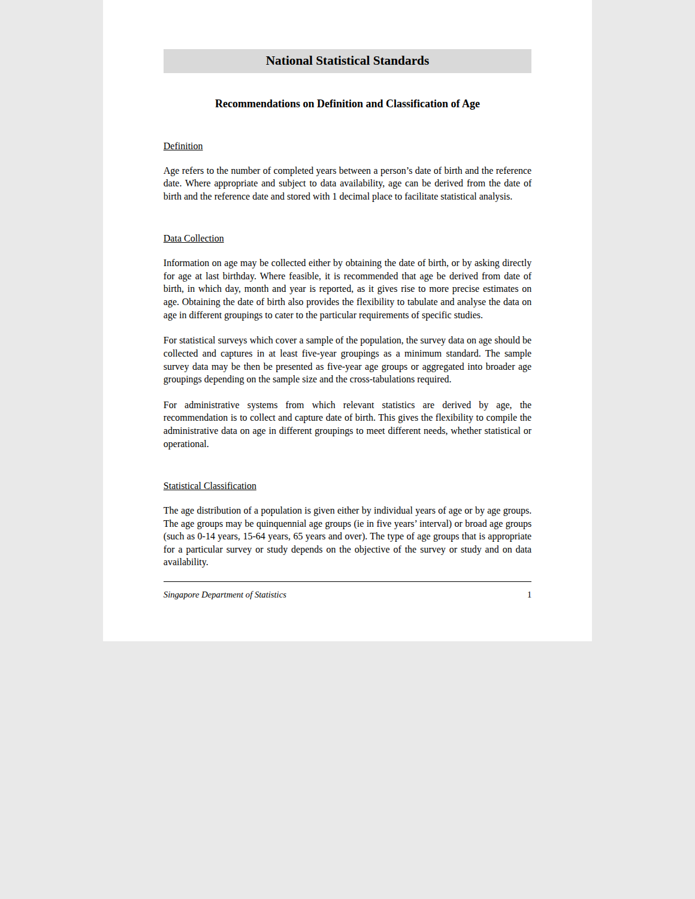National Statistical Standards
Recommendations on Definition and Classification of Age
Definition
Age refers to the number of completed years between a person’s date of birth and the reference date. Where appropriate and subject to data availability, age can be derived from the date of birth and the reference date and stored with 1 decimal place to facilitate statistical analysis.
Data Collection
Information on age may be collected either by obtaining the date of birth, or by asking directly for age at last birthday. Where feasible, it is recommended that age be derived from date of birth, in which day, month and year is reported, as it gives rise to more precise estimates on age. Obtaining the date of birth also provides the flexibility to tabulate and analyse the data on age in different groupings to cater to the particular requirements of specific studies.
For statistical surveys which cover a sample of the population, the survey data on age should be collected and captures in at least five-year groupings as a minimum standard. The sample survey data may be then be presented as five-year age groups or aggregated into broader age groupings depending on the sample size and the cross-tabulations required.
For administrative systems from which relevant statistics are derived by age, the recommendation is to collect and capture date of birth. This gives the flexibility to compile the administrative data on age in different groupings to meet different needs, whether statistical or operational.
Statistical Classification
The age distribution of a population is given either by individual years of age or by age groups. The age groups may be quinquennial age groups (ie in five years’ interval) or broad age groups (such as 0-14 years, 15-64 years, 65 years and over). The type of age groups that is appropriate for a particular survey or study depends on the objective of the survey or study and on data availability.
Singapore Department of Statistics 1